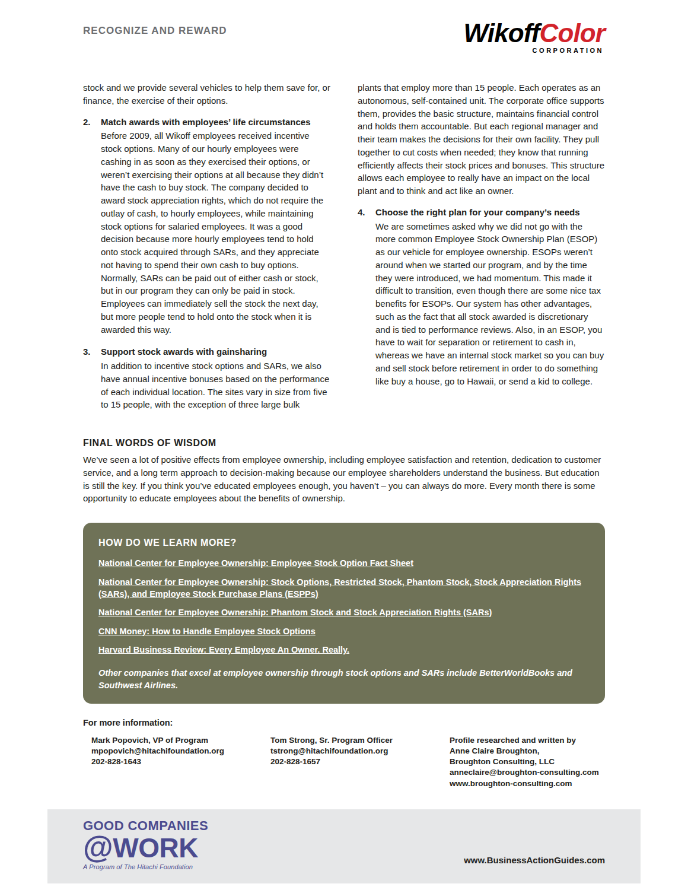Recognize and Reward
Wikoff Color
CORPORATION
stock and we provide several vehicles to help them save for, or finance, the exercise of their options.
2.
Match awards with employees’ life circumstances Before 2009, all Wikoff employees received incentive stock options. Many of our hourly employees were cashing in as soon as they exercised their options, or weren’t exercising their options at all because they didn’t have the cash to buy stock. The company decided to award stock appreciation rights, which do not require the outlay of cash, to hourly employees, while maintaining stock options for salaried employees. It was a good decision because more hourly employees tend to hold onto stock acquired through SARs, and they appreciate not having to spend their own cash to buy options. Normally, SARs can be paid out of either cash or stock, but in our program they can only be paid in stock. Employees can immediately sell the stock the next day, but more people tend to hold onto the stock when it is awarded this way.
3.
Support stock awards with gainsharing In addition to incentive stock options and SARs, we also have annual incentive bonuses based on the performance of each individual location. The sites vary in size from five to 15 people, with the exception of three large bulk
plants that employ more than 15 people. Each operates as an autonomous, self-contained unit. The corporate office supports them, provides the basic structure, maintains financial control and holds them accountable. But each regional manager and their team makes the decisions for their own facility. They pull together to cut costs when needed; they know that running efficiently affects their stock prices and bonuses. This structure allows each employee to really have an impact on the local plant and to think and act like an owner.
4.
Choose the right plan for your company’s needs We are sometimes asked why we did not go with the more common Employee Stock Ownership Plan (ESOP) as our vehicle for employee ownership. ESOPs weren’t around when we started our program, and by the time they were introduced, we had momentum. This made it difficult to transition, even though there are some nice tax benefits for ESOPs. Our system has other advantages, such as the fact that all stock awarded is discretionary and is tied to performance reviews. Also, in an ESOP, you have to wait for separation or retirement to cash in, whereas we have an internal stock market so you can buy and sell stock before retirement in order to do something like buy a house, go to Hawaii, or send a kid to college.
Final Words of Wisdom
We’ve seen a lot of positive effects from employee ownership, including employee satisfaction and retention, dedication to customer service, and a long term approach to decision-making because our employee shareholders understand the business. But education is still the key. If you think you’ve educated employees enough, you haven’t – you can always do more. Every month there is some opportunity to educate employees about the benefits of ownership.
How do we learn more?
National Center for Employee Ownership: Employee Stock Option Fact Sheet
National Center for Employee Ownership: Stock Options, Restricted Stock, Phantom Stock, Stock Appreciation Rights (SARs), and Employee Stock Purchase Plans (ESPPs)
National Center for Employee Ownership: Phantom Stock and Stock Appreciation Rights (SARs)
CNN Money: How to Handle Employee Stock Options
Harvard Business Review: Every Employee An Owner. Really.
Other companies that excel at employee ownership through stock options and SARs include BetterWorldBooks and Southwest Airlines.
For more information:
Mark Popovich, VP of Program
mpopovich@hitachifoundation.org
202-828-1643
Tom Strong, Sr. Program Officer
tstrong@hitachifoundation.org
202-828-1657
Profile researched and written by
Anne Claire Broughton,
Broughton Consulting, LLC
anneclaire@broughton-consulting.com
www.broughton-consulting.com
GOOD COMPANIES
@WORK
A Program of The Hitachi Foundation
www.BusinessActionGuides.com